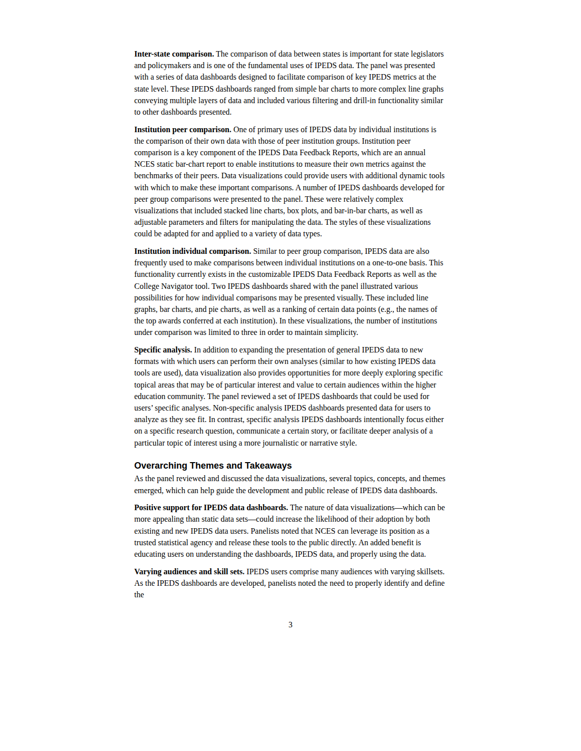Inter-state comparison. The comparison of data between states is important for state legislators and policymakers and is one of the fundamental uses of IPEDS data. The panel was presented with a series of data dashboards designed to facilitate comparison of key IPEDS metrics at the state level. These IPEDS dashboards ranged from simple bar charts to more complex line graphs conveying multiple layers of data and included various filtering and drill-in functionality similar to other dashboards presented.
Institution peer comparison. One of primary uses of IPEDS data by individual institutions is the comparison of their own data with those of peer institution groups. Institution peer comparison is a key component of the IPEDS Data Feedback Reports, which are an annual NCES static bar-chart report to enable institutions to measure their own metrics against the benchmarks of their peers. Data visualizations could provide users with additional dynamic tools with which to make these important comparisons. A number of IPEDS dashboards developed for peer group comparisons were presented to the panel. These were relatively complex visualizations that included stacked line charts, box plots, and bar-in-bar charts, as well as adjustable parameters and filters for manipulating the data. The styles of these visualizations could be adapted for and applied to a variety of data types.
Institution individual comparison. Similar to peer group comparison, IPEDS data are also frequently used to make comparisons between individual institutions on a one-to-one basis. This functionality currently exists in the customizable IPEDS Data Feedback Reports as well as the College Navigator tool. Two IPEDS dashboards shared with the panel illustrated various possibilities for how individual comparisons may be presented visually. These included line graphs, bar charts, and pie charts, as well as a ranking of certain data points (e.g., the names of the top awards conferred at each institution). In these visualizations, the number of institutions under comparison was limited to three in order to maintain simplicity.
Specific analysis. In addition to expanding the presentation of general IPEDS data to new formats with which users can perform their own analyses (similar to how existing IPEDS data tools are used), data visualization also provides opportunities for more deeply exploring specific topical areas that may be of particular interest and value to certain audiences within the higher education community. The panel reviewed a set of IPEDS dashboards that could be used for users’ specific analyses. Non-specific analysis IPEDS dashboards presented data for users to analyze as they see fit. In contrast, specific analysis IPEDS dashboards intentionally focus either on a specific research question, communicate a certain story, or facilitate deeper analysis of a particular topic of interest using a more journalistic or narrative style.
Overarching Themes and Takeaways
As the panel reviewed and discussed the data visualizations, several topics, concepts, and themes emerged, which can help guide the development and public release of IPEDS data dashboards.
Positive support for IPEDS data dashboards. The nature of data visualizations—which can be more appealing than static data sets—could increase the likelihood of their adoption by both existing and new IPEDS data users. Panelists noted that NCES can leverage its position as a trusted statistical agency and release these tools to the public directly. An added benefit is educating users on understanding the dashboards, IPEDS data, and properly using the data.
Varying audiences and skill sets. IPEDS users comprise many audiences with varying skillsets. As the IPEDS dashboards are developed, panelists noted the need to properly identify and define the
3